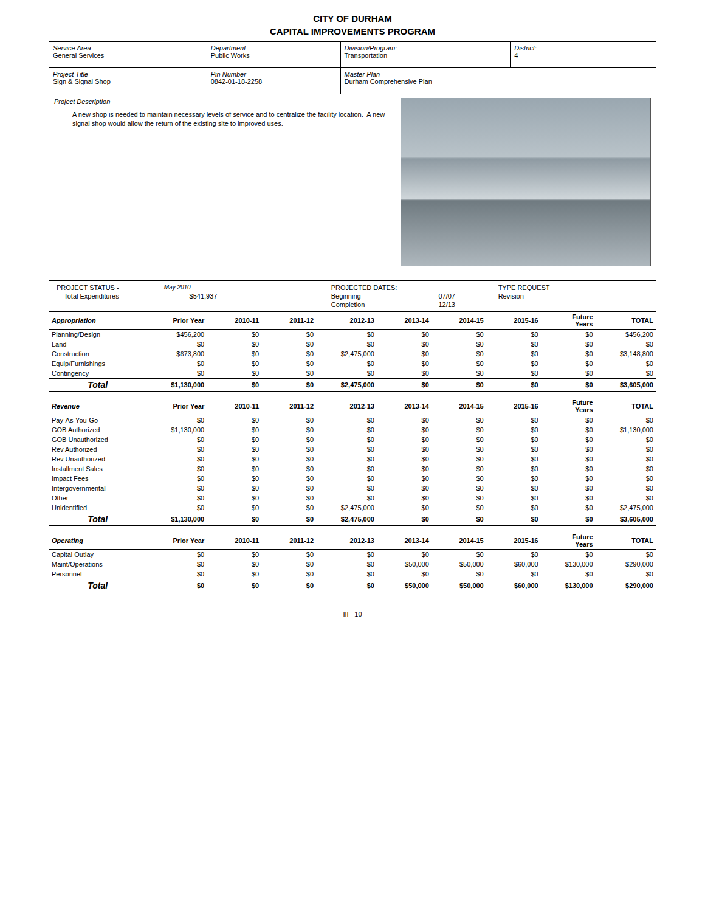CITY OF DURHAM
CAPITAL IMPROVEMENTS PROGRAM
| Service Area General Services | Department Public Works | Division/Program: Transportation | District: 4 |
| Project Title Sign & Signal Shop | Pin Number 0842-01-18-2258 | Master Plan Durham Comprehensive Plan |
Project Description
A new shop is needed to maintain necessary levels of service and to centralize the facility location. A new signal shop would allow the return of the existing site to improved uses.
| PROJECT STATUS - | May 2010 | | PROJECTED DATES: | | TYPE REQUEST | |
| Total Expenditures | $541,937 | | Beginning | 07/07 | Revision | |
| | | | Completion | 12/13 | | |
| Appropriation | Prior Year | 2010-11 | 2011-12 | 2012-13 | 2013-14 | 2014-15 | 2015-16 | Future Years | TOTAL |
| --- | --- | --- | --- | --- | --- | --- | --- | --- | --- |
| Planning/Design | $456,200 | $0 | $0 | $0 | $0 | $0 | $0 | $0 | $456,200 |
| Land | $0 | $0 | $0 | $0 | $0 | $0 | $0 | $0 | $0 |
| Construction | $673,800 | $0 | $0 | $2,475,000 | $0 | $0 | $0 | $0 | $3,148,800 |
| Equip/Furnishings | $0 | $0 | $0 | $0 | $0 | $0 | $0 | $0 | $0 |
| Contingency | $0 | $0 | $0 | $0 | $0 | $0 | $0 | $0 | $0 |
| Total | $1,130,000 | $0 | $0 | $2,475,000 | $0 | $0 | $0 | $0 | $3,605,000 |
| Revenue | Prior Year | 2010-11 | 2011-12 | 2012-13 | 2013-14 | 2014-15 | 2015-16 | Future Years | TOTAL |
| --- | --- | --- | --- | --- | --- | --- | --- | --- | --- |
| Pay-As-You-Go | $0 | $0 | $0 | $0 | $0 | $0 | $0 | $0 | $0 |
| GOB Authorized | $1,130,000 | $0 | $0 | $0 | $0 | $0 | $0 | $0 | $1,130,000 |
| GOB Unauthorized | $0 | $0 | $0 | $0 | $0 | $0 | $0 | $0 | $0 |
| Rev Authorized | $0 | $0 | $0 | $0 | $0 | $0 | $0 | $0 | $0 |
| Rev Unauthorized | $0 | $0 | $0 | $0 | $0 | $0 | $0 | $0 | $0 |
| Installment Sales | $0 | $0 | $0 | $0 | $0 | $0 | $0 | $0 | $0 |
| Impact Fees | $0 | $0 | $0 | $0 | $0 | $0 | $0 | $0 | $0 |
| Intergovernmental | $0 | $0 | $0 | $0 | $0 | $0 | $0 | $0 | $0 |
| Other | $0 | $0 | $0 | $0 | $0 | $0 | $0 | $0 | $0 |
| Unidentified | $0 | $0 | $0 | $2,475,000 | $0 | $0 | $0 | $0 | $2,475,000 |
| Total | $1,130,000 | $0 | $0 | $2,475,000 | $0 | $0 | $0 | $0 | $3,605,000 |
| Operating | Prior Year | 2010-11 | 2011-12 | 2012-13 | 2013-14 | 2014-15 | 2015-16 | Future Years | TOTAL |
| --- | --- | --- | --- | --- | --- | --- | --- | --- | --- |
| Capital Outlay | $0 | $0 | $0 | $0 | $0 | $0 | $0 | $0 | $0 |
| Maint/Operations | $0 | $0 | $0 | $0 | $50,000 | $50,000 | $60,000 | $130,000 | $290,000 |
| Personnel | $0 | $0 | $0 | $0 | $0 | $0 | $0 | $0 | $0 |
| Total | $0 | $0 | $0 | $0 | $50,000 | $50,000 | $60,000 | $130,000 | $290,000 |
III - 10